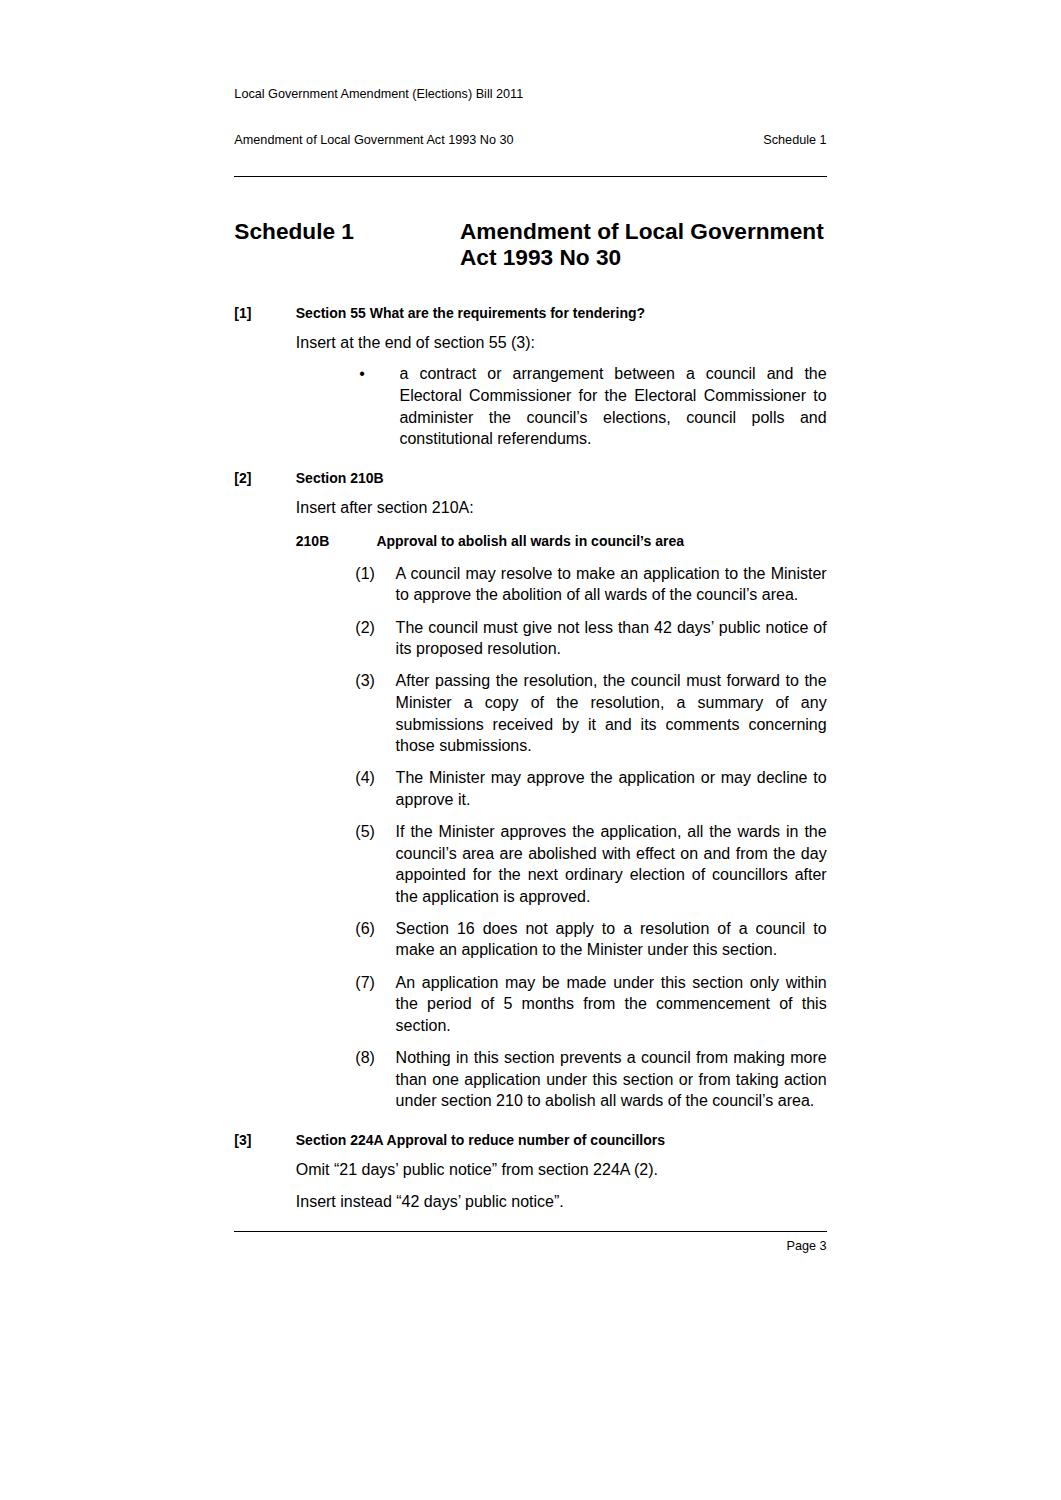Local Government Amendment (Elections) Bill 2011
Amendment of Local Government Act 1993 No 30 Schedule 1
Schedule 1 Amendment of Local Government Act 1993 No 30
[1] Section 55 What are the requirements for tendering?
Insert at the end of section 55 (3):
• a contract or arrangement between a council and the Electoral Commissioner for the Electoral Commissioner to administer the council’s elections, council polls and constitutional referendums.
[2] Section 210B
Insert after section 210A:
210B Approval to abolish all wards in council’s area
(1) A council may resolve to make an application to the Minister to approve the abolition of all wards of the council’s area.
(2) The council must give not less than 42 days’ public notice of its proposed resolution.
(3) After passing the resolution, the council must forward to the Minister a copy of the resolution, a summary of any submissions received by it and its comments concerning those submissions.
(4) The Minister may approve the application or may decline to approve it.
(5) If the Minister approves the application, all the wards in the council’s area are abolished with effect on and from the day appointed for the next ordinary election of councillors after the application is approved.
(6) Section 16 does not apply to a resolution of a council to make an application to the Minister under this section.
(7) An application may be made under this section only within the period of 5 months from the commencement of this section.
(8) Nothing in this section prevents a council from making more than one application under this section or from taking action under section 210 to abolish all wards of the council’s area.
[3] Section 224A Approval to reduce number of councillors
Omit “21 days’ public notice” from section 224A (2).
Insert instead “42 days’ public notice”.
Page 3